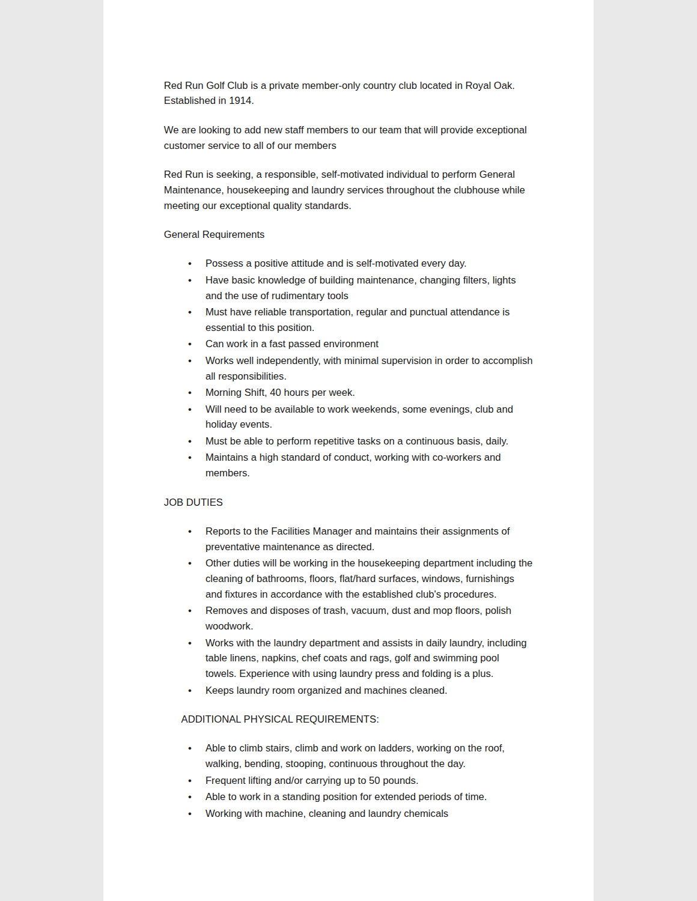Red Run Golf Club is a private member-only country club located in Royal Oak. Established in 1914.
We are looking to add new staff members to our team that will provide exceptional customer service to all of our members
Red Run is seeking, a responsible, self-motivated individual to perform General Maintenance, housekeeping and laundry services throughout the clubhouse while meeting our exceptional quality standards.
General Requirements
Possess a positive attitude and is self-motivated every day.
Have basic knowledge of building maintenance, changing filters, lights and the use of rudimentary tools
Must have reliable transportation, regular and punctual attendance is essential to this position.
Can work in a fast passed environment
Works well independently, with minimal supervision in order to accomplish all responsibilities.
Morning Shift, 40 hours per week.
Will need to be available to work weekends, some evenings, club and holiday events.
Must be able to perform repetitive tasks on a continuous basis, daily.
Maintains a high standard of conduct, working with co-workers and members.
JOB DUTIES
Reports to the Facilities Manager and maintains their assignments of preventative maintenance as directed.
Other duties will be working in the housekeeping department including the cleaning of bathrooms, floors, flat/hard surfaces, windows, furnishings and fixtures in accordance with the established club's procedures.
Removes and disposes of trash, vacuum, dust and mop floors, polish woodwork.
Works with the laundry department and assists in daily laundry, including table linens, napkins, chef coats and rags, golf and swimming pool towels. Experience with using laundry press and folding is a plus.
Keeps laundry room organized and machines cleaned.
ADDITIONAL PHYSICAL REQUIREMENTS:
Able to climb stairs, climb and work on ladders, working on the roof, walking, bending, stooping, continuous throughout the day.
Frequent lifting and/or carrying up to 50 pounds.
Able to work in a standing position for extended periods of time.
Working with machine, cleaning and laundry chemicals